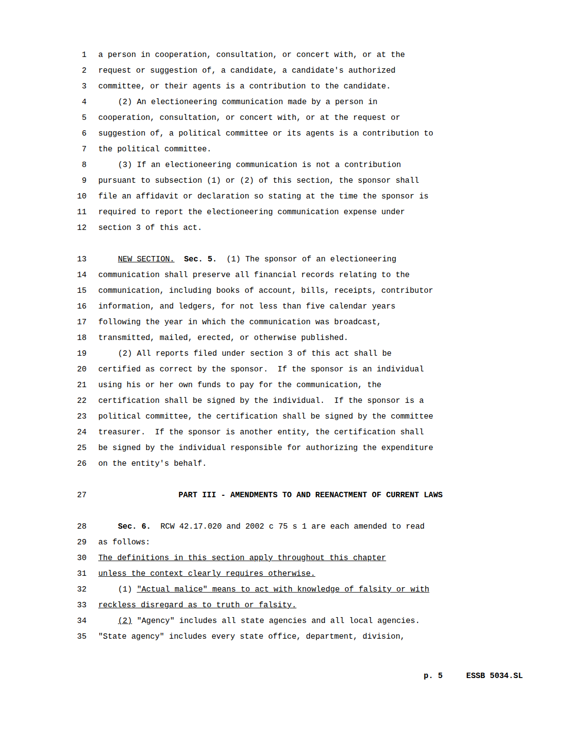1 a person in cooperation, consultation, or concert with, or at the
2 request or suggestion of, a candidate, a candidate's authorized
3 committee, or their agents is a contribution to the candidate.
4(2) An electioneering communication made by a person in
5 cooperation, consultation, or concert with, or at the request or
6 suggestion of, a political committee or its agents is a contribution to
7 the political committee.
8(3) If an electioneering communication is not a contribution
9 pursuant to subsection (1) or (2) of this section, the sponsor shall
10 file an affidavit or declaration so stating at the time the sponsor is
11 required to report the electioneering communication expense under
12 section 3 of this act.
13 NEW SECTION. Sec. 5. (1) The sponsor of an electioneering
14 communication shall preserve all financial records relating to the
15 communication, including books of account, bills, receipts, contributor
16 information, and ledgers, for not less than five calendar years
17 following the year in which the communication was broadcast,
18 transmitted, mailed, erected, or otherwise published.
19(2) All reports filed under section 3 of this act shall be
20 certified as correct by the sponsor. If the sponsor is an individual
21 using his or her own funds to pay for the communication, the
22 certification shall be signed by the individual. If the sponsor is a
23 political committee, the certification shall be signed by the committee
24 treasurer. If the sponsor is another entity, the certification shall
25 be signed by the individual responsible for authorizing the expenditure
26 on the entity's behalf.
27 PART III - AMENDMENTS TO AND REENACTMENT OF CURRENT LAWS
28 Sec. 6. RCW 42.17.020 and 2002 c 75 s 1 are each amended to read
29 as follows:
30 The definitions in this section apply throughout this chapter
31 unless the context clearly requires otherwise.
32(1) "Actual malice" means to act with knowledge of falsity or with
33 reckless disregard as to truth or falsity.
34(2) "Agency" includes all state agencies and all local agencies.
35"State agency" includes every state office, department, division,
p. 5 ESSB 5034.SL